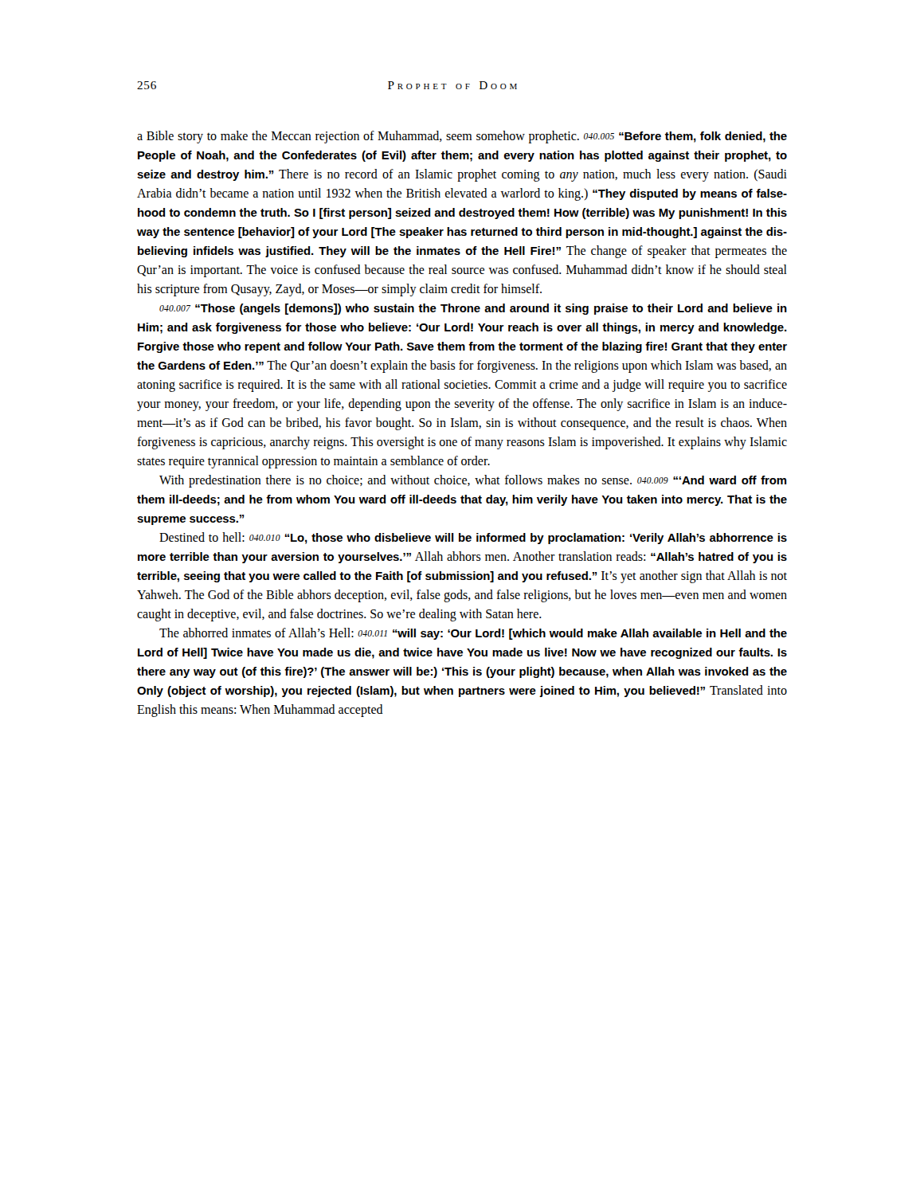256 Prophet of Doom
a Bible story to make the Meccan rejection of Muhammad, seem somehow prophetic. 040.005 “Before them, folk denied, the People of Noah, and the Confederates (of Evil) after them; and every nation has plotted against their prophet, to seize and destroy him.” There is no record of an Islamic prophet coming to any nation, much less every nation. (Saudi Arabia didn’t became a nation until 1932 when the British elevated a warlord to king.) “They disputed by means of falsehood to condemn the truth. So I [first person] seized and destroyed them! How (terrible) was My punishment! In this way the sentence [behavior] of your Lord [The speaker has returned to third person in mid-thought.] against the disbelieving infidels was justified. They will be the inmates of the Hell Fire!” The change of speaker that permeates the Qur’an is important. The voice is confused because the real source was confused. Muhammad didn’t know if he should steal his scripture from Qusayy, Zayd, or Moses—or simply claim credit for himself.
040.007 “Those (angels [demons]) who sustain the Throne and around it sing praise to their Lord and believe in Him; and ask forgiveness for those who believe: ‘Our Lord! Your reach is over all things, in mercy and knowledge. Forgive those who repent and follow Your Path. Save them from the torment of the blazing fire! Grant that they enter the Gardens of Eden.’” The Qur’an doesn’t explain the basis for forgiveness. In the religions upon which Islam was based, an atoning sacrifice is required. It is the same with all rational societies. Commit a crime and a judge will require you to sacrifice your money, your freedom, or your life, depending upon the severity of the offense. The only sacrifice in Islam is an inducement—it’s as if God can be bribed, his favor bought. So in Islam, sin is without consequence, and the result is chaos. When forgiveness is capricious, anarchy reigns. This oversight is one of many reasons Islam is impoverished. It explains why Islamic states require tyrannical oppression to maintain a semblance of order.
With predestination there is no choice; and without choice, what follows makes no sense. 040.009 “‘And ward off from them ill-deeds; and he from whom You ward off ill-deeds that day, him verily have You taken into mercy. That is the supreme success.”
Destined to hell: 040.010 “Lo, those who disbelieve will be informed by proclamation: ‘Verily Allah’s abhorrence is more terrible than your aversion to yourselves.’” Allah abhors men. Another translation reads: “Allah’s hatred of you is terrible, seeing that you were called to the Faith [of submission] and you refused.” It’s yet another sign that Allah is not Yahweh. The God of the Bible abhors deception, evil, false gods, and false religions, but he loves men—even men and women caught in deceptive, evil, and false doctrines. So we’re dealing with Satan here.
The abhorred inmates of Allah’s Hell: 040.011 “will say: ‘Our Lord! [which would make Allah available in Hell and the Lord of Hell] Twice have You made us die, and twice have You made us live! Now we have recognized our faults. Is there any way out (of this fire)?’ (The answer will be:) ‘This is (your plight) because, when Allah was invoked as the Only (object of worship), you rejected (Islam), but when partners were joined to Him, you believed!” Translated into English this means: When Muhammad accepted